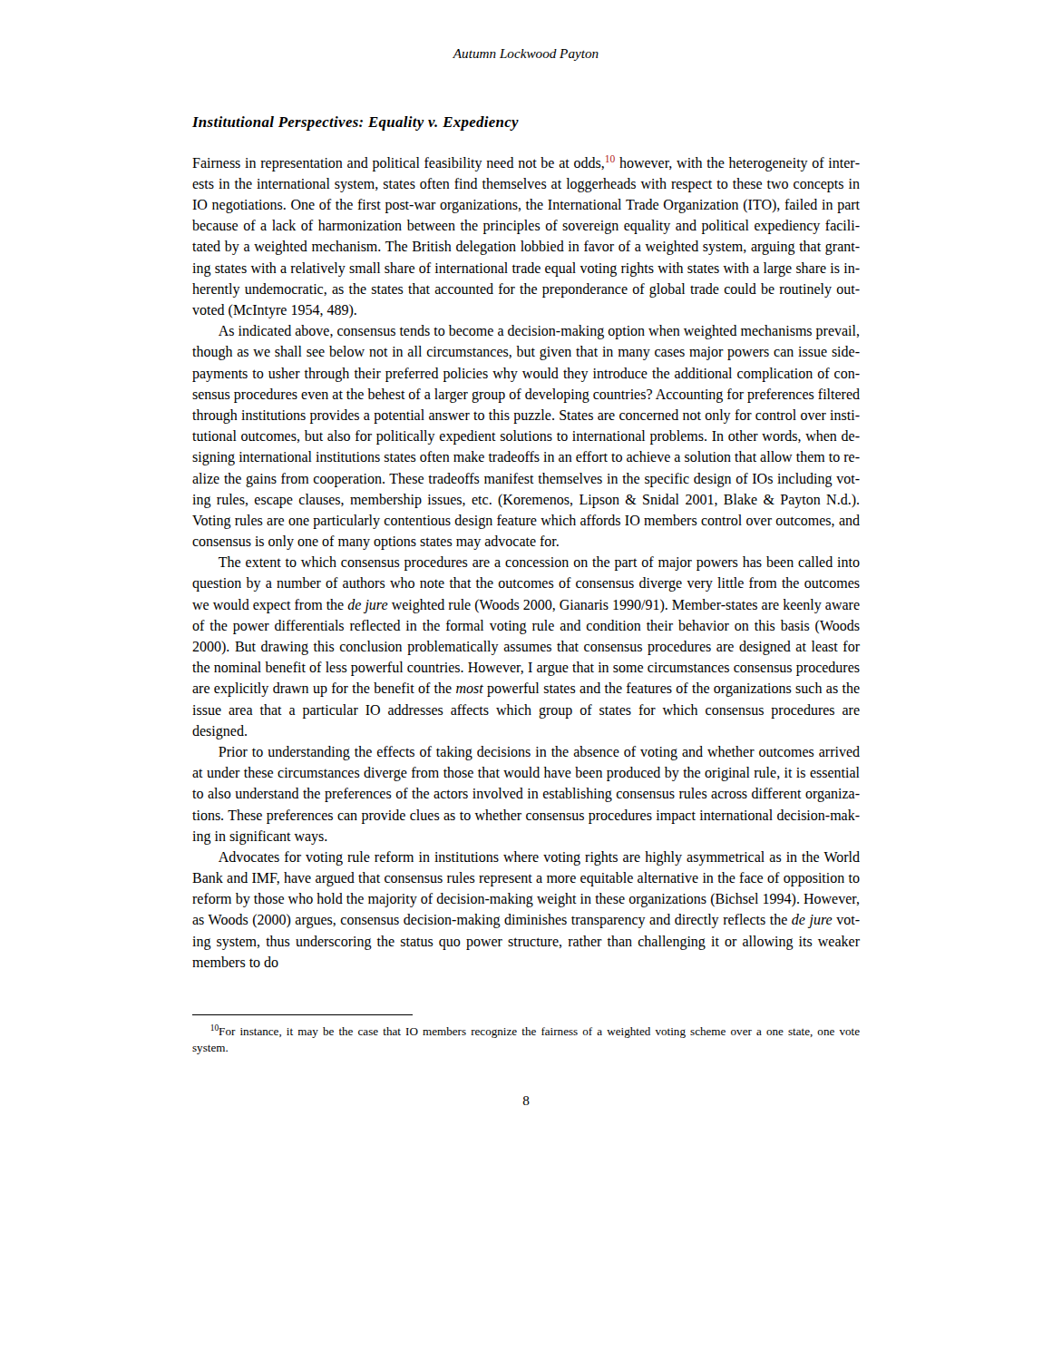Autumn Lockwood Payton
Institutional Perspectives: Equality v. Expediency
Fairness in representation and political feasibility need not be at odds,10 however, with the heterogeneity of interests in the international system, states often find themselves at loggerheads with respect to these two concepts in IO negotiations. One of the first post-war organizations, the International Trade Organization (ITO), failed in part because of a lack of harmonization between the principles of sovereign equality and political expediency facilitated by a weighted mechanism. The British delegation lobbied in favor of a weighted system, arguing that granting states with a relatively small share of international trade equal voting rights with states with a large share is inherently undemocratic, as the states that accounted for the preponderance of global trade could be routinely outvoted (McIntyre 1954, 489).
As indicated above, consensus tends to become a decision-making option when weighted mechanisms prevail, though as we shall see below not in all circumstances, but given that in many cases major powers can issue side-payments to usher through their preferred policies why would they introduce the additional complication of consensus procedures even at the behest of a larger group of developing countries? Accounting for preferences filtered through institutions provides a potential answer to this puzzle. States are concerned not only for control over institutional outcomes, but also for politically expedient solutions to international problems. In other words, when designing international institutions states often make tradeoffs in an effort to achieve a solution that allow them to realize the gains from cooperation. These tradeoffs manifest themselves in the specific design of IOs including voting rules, escape clauses, membership issues, etc. (Koremenos, Lipson & Snidal 2001, Blake & Payton N.d.). Voting rules are one particularly contentious design feature which affords IO members control over outcomes, and consensus is only one of many options states may advocate for.
The extent to which consensus procedures are a concession on the part of major powers has been called into question by a number of authors who note that the outcomes of consensus diverge very little from the outcomes we would expect from the de jure weighted rule (Woods 2000, Gianaris 1990/91). Member-states are keenly aware of the power differentials reflected in the formal voting rule and condition their behavior on this basis (Woods 2000). But drawing this conclusion problematically assumes that consensus procedures are designed at least for the nominal benefit of less powerful countries. However, I argue that in some circumstances consensus procedures are explicitly drawn up for the benefit of the most powerful states and the features of the organizations such as the issue area that a particular IO addresses affects which group of states for which consensus procedures are designed.
Prior to understanding the effects of taking decisions in the absence of voting and whether outcomes arrived at under these circumstances diverge from those that would have been produced by the original rule, it is essential to also understand the preferences of the actors involved in establishing consensus rules across different organizations. These preferences can provide clues as to whether consensus procedures impact international decision-making in significant ways.
Advocates for voting rule reform in institutions where voting rights are highly asymmetrical as in the World Bank and IMF, have argued that consensus rules represent a more equitable alternative in the face of opposition to reform by those who hold the majority of decision-making weight in these organizations (Bichsel 1994). However, as Woods (2000) argues, consensus decision-making diminishes transparency and directly reflects the de jure voting system, thus underscoring the status quo power structure, rather than challenging it or allowing its weaker members to do
10For instance, it may be the case that IO members recognize the fairness of a weighted voting scheme over a one state, one vote system.
8